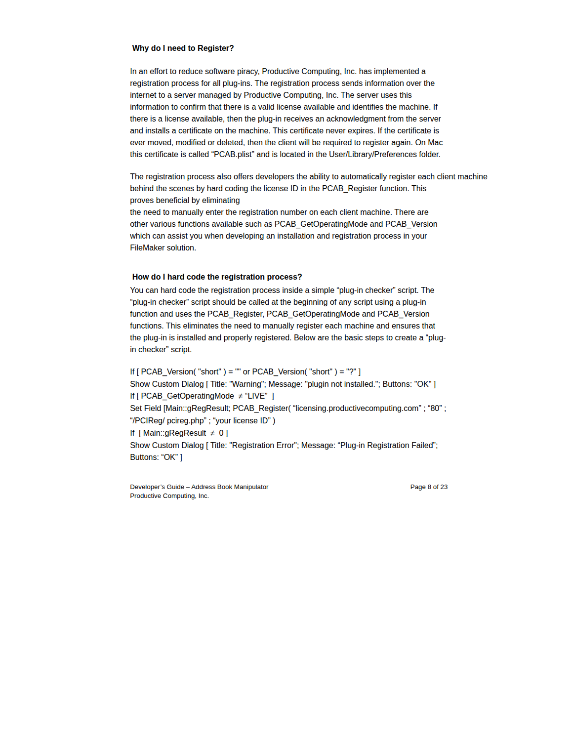Why do I need to Register?
In an effort to reduce software piracy, Productive Computing, Inc. has implemented a registration process for all plug-ins. The registration process sends information over the internet to a server managed by Productive Computing, Inc. The server uses this information to confirm that there is a valid license available and identifies the machine. If there is a license available, then the plug-in receives an acknowledgment from the server and installs a certificate on the machine. This certificate never expires. If the certificate is ever moved, modified or deleted, then the client will be required to register again. On Mac this certificate is called “PCAB.plist” and is located in the User/Library/Preferences folder.
The registration process also offers developers the ability to automatically register each client machine behind the scenes by hard coding the license ID in the PCAB_Register function. This proves beneficial by eliminating the need to manually enter the registration number on each client machine. There are other various functions available such as PCAB_GetOperatingMode and PCAB_Version which can assist you when developing an installation and registration process in your FileMaker solution.
How do I hard code the registration process?
You can hard code the registration process inside a simple “plug-in checker” script. The “plug-in checker” script should be called at the beginning of any script using a plug-in function and uses the PCAB_Register, PCAB_GetOperatingMode and PCAB_Version functions. This eliminates the need to manually register each machine and ensures that the plug-in is installed and properly registered. Below are the basic steps to create a “plug-in checker” script.
If [ PCAB_Version( "short" ) = "" or PCAB_Version( "short" ) = "?" ]
Show Custom Dialog [ Title: "Warning"; Message: "plugin not installed."; Buttons: "OK" ]
If [ PCAB_GetOperatingMode ≠ “LIVE” ]
Set Field [Main::gRegResult; PCAB_Register( “licensing.productivecomputing.com” ; “80” ; “/PCIReg/ pcireg.php” ; “your license ID” )
If [ Main::gRegResult ≠ 0 ]
Show Custom Dialog [ Title: "Registration Error"; Message: “Plug-in Registration Failed”; Buttons: “OK” ]
Developer’s Guide – Address Book Manipulator
Productive Computing, Inc.
Page 8 of 23